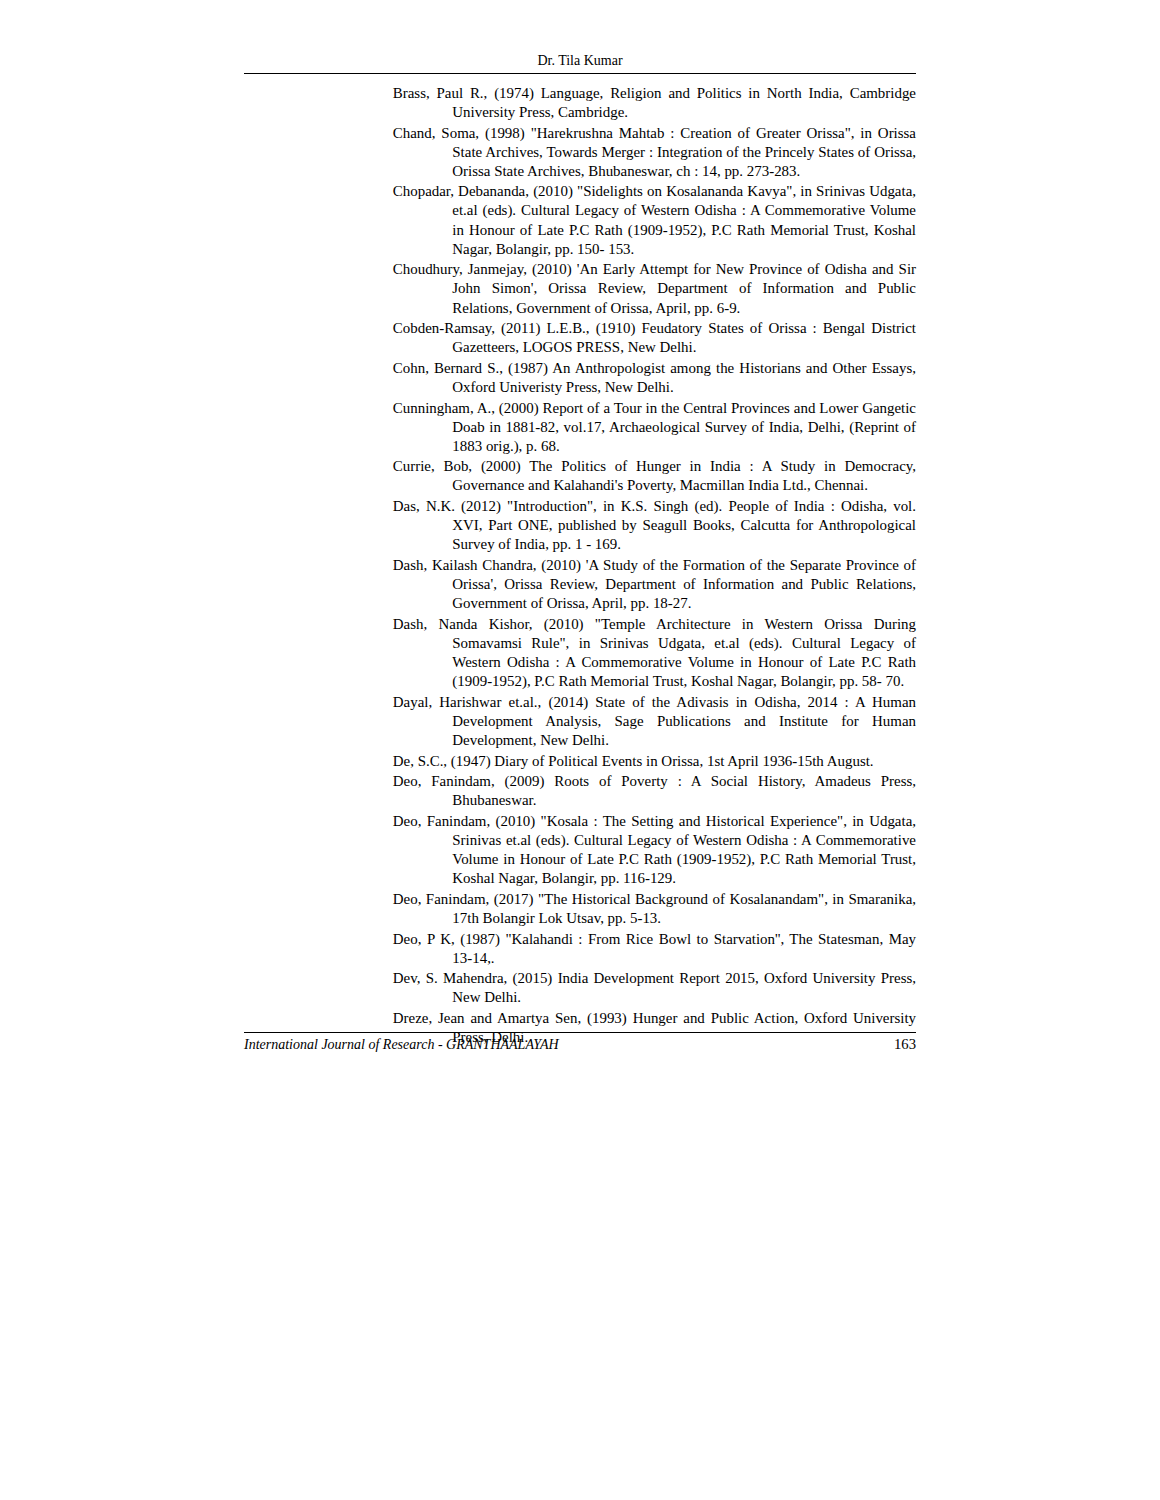Dr. Tila Kumar
Brass, Paul R., (1974) Language, Religion and Politics in North India, Cambridge University Press, Cambridge.
Chand, Soma, (1998) "Harekrushna Mahtab : Creation of Greater Orissa", in Orissa State Archives, Towards Merger : Integration of the Princely States of Orissa, Orissa State Archives, Bhubaneswar, ch : 14, pp. 273-283.
Chopadar, Debananda, (2010) "Sidelights on Kosalananda Kavya", in Srinivas Udgata, et.al (eds). Cultural Legacy of Western Odisha : A Commemorative Volume in Honour of Late P.C Rath (1909-1952), P.C Rath Memorial Trust, Koshal Nagar, Bolangir, pp. 150- 153.
Choudhury, Janmejay, (2010) 'An Early Attempt for New Province of Odisha and Sir John Simon', Orissa Review, Department of Information and Public Relations, Government of Orissa, April, pp. 6-9.
Cobden-Ramsay, (2011) L.E.B., (1910) Feudatory States of Orissa : Bengal District Gazetteers, LOGOS PRESS, New Delhi.
Cohn, Bernard S., (1987) An Anthropologist among the Historians and Other Essays, Oxford Univeristy Press, New Delhi.
Cunningham, A., (2000) Report of a Tour in the Central Provinces and Lower Gangetic Doab in 1881-82, vol.17, Archaeological Survey of India, Delhi, (Reprint of 1883 orig.), p. 68.
Currie, Bob, (2000) The Politics of Hunger in India : A Study in Democracy, Governance and Kalahandi's Poverty, Macmillan India Ltd., Chennai.
Das, N.K. (2012) "Introduction", in K.S. Singh (ed). People of India : Odisha, vol. XVI, Part ONE, published by Seagull Books, Calcutta for Anthropological Survey of India, pp. 1 - 169.
Dash, Kailash Chandra, (2010) 'A Study of the Formation of the Separate Province of Orissa', Orissa Review, Department of Information and Public Relations, Government of Orissa, April, pp. 18-27.
Dash, Nanda Kishor, (2010) "Temple Architecture in Western Orissa During Somavamsi Rule", in Srinivas Udgata, et.al (eds). Cultural Legacy of Western Odisha : A Commemorative Volume in Honour of Late P.C Rath (1909-1952), P.C Rath Memorial Trust, Koshal Nagar, Bolangir, pp. 58- 70.
Dayal, Harishwar et.al., (2014) State of the Adivasis in Odisha, 2014 : A Human Development Analysis, Sage Publications and Institute for Human Development, New Delhi.
De, S.C., (1947) Diary of Political Events in Orissa, 1st April 1936-15th August.
Deo, Fanindam, (2009) Roots of Poverty : A Social History, Amadeus Press, Bhubaneswar.
Deo, Fanindam, (2010) "Kosala : The Setting and Historical Experience", in Udgata, Srinivas et.al (eds). Cultural Legacy of Western Odisha : A Commemorative Volume in Honour of Late P.C Rath (1909-1952), P.C Rath Memorial Trust, Koshal Nagar, Bolangir, pp. 116-129.
Deo, Fanindam, (2017) "The Historical Background of Kosalanandam", in Smaranika, 17th Bolangir Lok Utsav, pp. 5-13.
Deo, P K, (1987) "Kalahandi : From Rice Bowl to Starvation'', The Statesman, May 13-14,.
Dev, S. Mahendra, (2015) India Development Report 2015, Oxford University Press, New Delhi.
Dreze, Jean and Amartya Sen, (1993) Hunger and Public Action, Oxford University Press, Delhi.
International Journal of Research - GRANTHAALAYAH 163